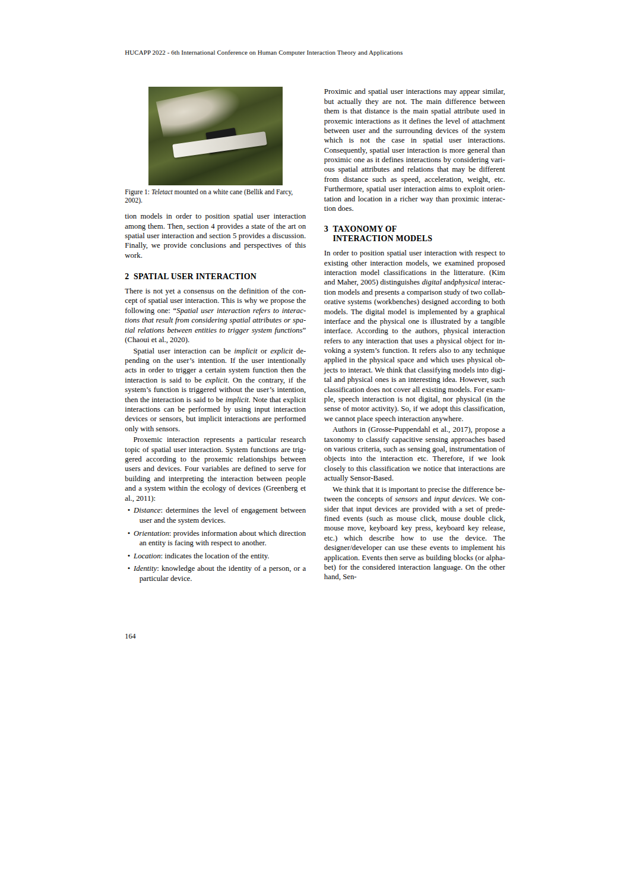HUCAPP 2022 - 6th International Conference on Human Computer Interaction Theory and Applications
Figure 1: Teletact mounted on a white cane (Bellik and Farcy, 2002).
tion models in order to position spatial user interaction among them. Then, section 4 provides a state of the art on spatial user interaction and section 5 provides a discussion. Finally, we provide conclusions and perspectives of this work.
2 SPATIAL USER INTERACTION
There is not yet a consensus on the definition of the concept of spatial user interaction. This is why we propose the following one: “Spatial user interaction refers to interactions that result from considering spatial attributes or spatial relations between entities to trigger system functions” (Chaoui et al., 2020).
Spatial user interaction can be implicit or explicit depending on the user’s intention. If the user intentionally acts in order to trigger a certain system function then the interaction is said to be explicit. On the contrary, if the system’s function is triggered without the user’s intention, then the interaction is said to be implicit. Note that explicit interactions can be performed by using input interaction devices or sensors, but implicit interactions are performed only with sensors.
Proxemic interaction represents a particular research topic of spatial user interaction. System functions are triggered according to the proxemic relationships between users and devices. Four variables are defined to serve for building and interpreting the interaction between people and a system within the ecology of devices (Greenberg et al., 2011):
Distance: determines the level of engagement between user and the system devices.
Orientation: provides information about which direction an entity is facing with respect to another.
Location: indicates the location of the entity.
Identity: knowledge about the identity of a person, or a particular device.
Proximic and spatial user interactions may appear similar, but actually they are not. The main difference between them is that distance is the main spatial attribute used in proxemic interactions as it defines the level of attachment between user and the surrounding devices of the system which is not the case in spatial user interactions. Consequently, spatial user interaction is more general than proximic one as it defines interactions by considering various spatial attributes and relations that may be different from distance such as speed, acceleration, weight, etc. Furthermore, spatial user interaction aims to exploit orientation and location in a richer way than proximic interaction does.
3 TAXONOMY OF
INTERACTION MODELS
In order to position spatial user interaction with respect to existing other interaction models, we examined proposed interaction model classifications in the litterature. (Kim and Maher, 2005) distinguishes digital andphysical interaction models and presents a comparison study of two collaborative systems (workbenches) designed according to both models. The digital model is implemented by a graphical interface and the physical one is illustrated by a tangible interface. According to the authors, physical interaction refers to any interaction that uses a physical object for invoking a system’s function. It refers also to any technique applied in the physical space and which uses physical objects to interact. We think that classifying models into digital and physical ones is an interesting idea. However, such classification does not cover all existing models. For example, speech interaction is not digital, nor physical (in the sense of motor activity). So, if we adopt this classification, we cannot place speech interaction anywhere.
Authors in (Grosse-Puppendahl et al., 2017), propose a taxonomy to classify capacitive sensing approaches based on various criteria, such as sensing goal, instrumentation of objects into the interaction etc. Therefore, if we look closely to this classification we notice that interactions are actually Sensor-Based.
We think that it is important to precise the difference between the concepts of sensors and input devices. We consider that input devices are provided with a set of predefined events (such as mouse click, mouse double click, mouse move, keyboard key press, keyboard key release, etc.) which describe how to use the device. The designer/developer can use these events to implement his application. Events then serve as building blocks (or alphabet) for the considered interaction language. On the other hand, Sen-
164